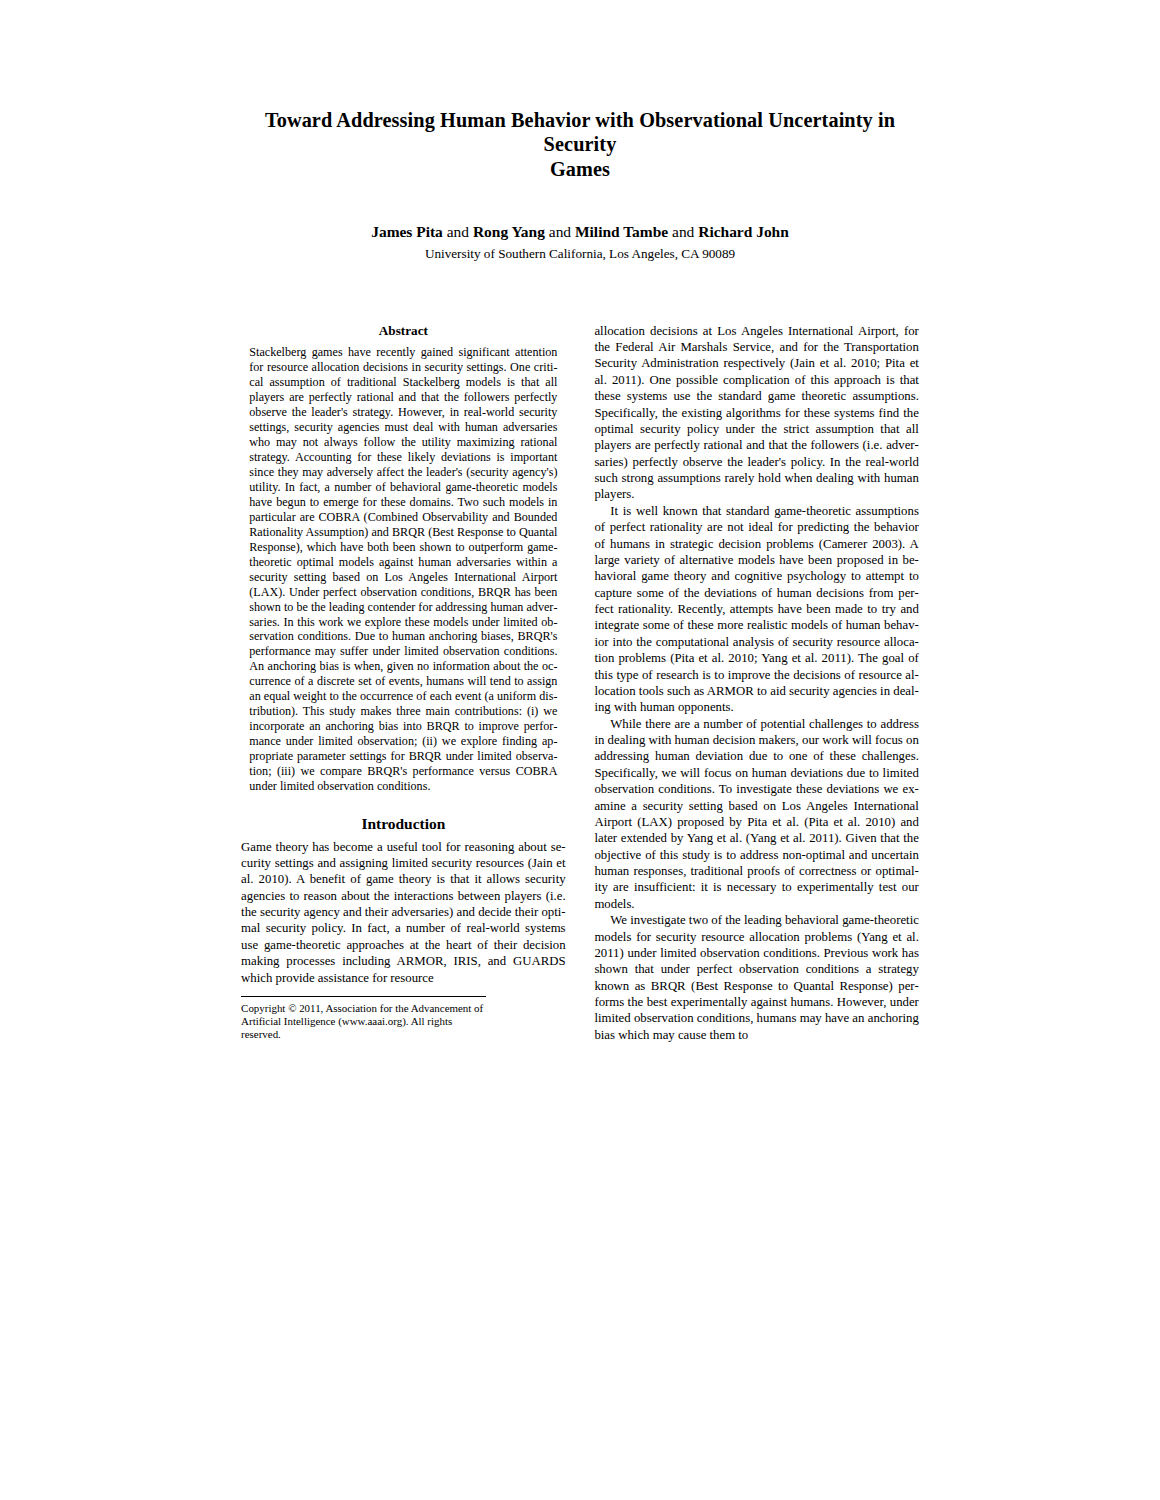Toward Addressing Human Behavior with Observational Uncertainty in Security
Games
James Pita and Rong Yang and Milind Tambe and Richard John
University of Southern California, Los Angeles, CA 90089
Abstract
Stackelberg games have recently gained significant attention for resource allocation decisions in security settings. One critical assumption of traditional Stackelberg models is that all players are perfectly rational and that the followers perfectly observe the leader's strategy. However, in real-world security settings, security agencies must deal with human adversaries who may not always follow the utility maximizing rational strategy. Accounting for these likely deviations is important since they may adversely affect the leader's (security agency's) utility. In fact, a number of behavioral game-theoretic models have begun to emerge for these domains. Two such models in particular are COBRA (Combined Observability and Bounded Rationality Assumption) and BRQR (Best Response to Quantal Response), which have both been shown to outperform game-theoretic optimal models against human adversaries within a security setting based on Los Angeles International Airport (LAX). Under perfect observation conditions, BRQR has been shown to be the leading contender for addressing human adversaries. In this work we explore these models under limited observation conditions. Due to human anchoring biases, BRQR's performance may suffer under limited observation conditions. An anchoring bias is when, given no information about the occurrence of a discrete set of events, humans will tend to assign an equal weight to the occurrence of each event (a uniform distribution). This study makes three main contributions: (i) we incorporate an anchoring bias into BRQR to improve performance under limited observation; (ii) we explore finding appropriate parameter settings for BRQR under limited observation; (iii) we compare BRQR's performance versus COBRA under limited observation conditions.
Introduction
Game theory has become a useful tool for reasoning about security settings and assigning limited security resources (Jain et al. 2010). A benefit of game theory is that it allows security agencies to reason about the interactions between players (i.e. the security agency and their adversaries) and decide their optimal security policy. In fact, a number of real-world systems use game-theoretic approaches at the heart of their decision making processes including ARMOR, IRIS, and GUARDS which provide assistance for resource
Copyright © 2011, Association for the Advancement of Artificial Intelligence (www.aaai.org). All rights reserved.
allocation decisions at Los Angeles International Airport, for the Federal Air Marshals Service, and for the Transportation Security Administration respectively (Jain et al. 2010; Pita et al. 2011). One possible complication of this approach is that these systems use the standard game theoretic assumptions. Specifically, the existing algorithms for these systems find the optimal security policy under the strict assumption that all players are perfectly rational and that the followers (i.e. adversaries) perfectly observe the leader's policy. In the real-world such strong assumptions rarely hold when dealing with human players.
It is well known that standard game-theoretic assumptions of perfect rationality are not ideal for predicting the behavior of humans in strategic decision problems (Camerer 2003). A large variety of alternative models have been proposed in behavioral game theory and cognitive psychology to attempt to capture some of the deviations of human decisions from perfect rationality. Recently, attempts have been made to try and integrate some of these more realistic models of human behavior into the computational analysis of security resource allocation problems (Pita et al. 2010; Yang et al. 2011). The goal of this type of research is to improve the decisions of resource allocation tools such as ARMOR to aid security agencies in dealing with human opponents.
While there are a number of potential challenges to address in dealing with human decision makers, our work will focus on addressing human deviation due to one of these challenges. Specifically, we will focus on human deviations due to limited observation conditions. To investigate these deviations we examine a security setting based on Los Angeles International Airport (LAX) proposed by Pita et al. (Pita et al. 2010) and later extended by Yang et al. (Yang et al. 2011). Given that the objective of this study is to address non-optimal and uncertain human responses, traditional proofs of correctness or optimality are insufficient: it is necessary to experimentally test our models.
We investigate two of the leading behavioral game-theoretic models for security resource allocation problems (Yang et al. 2011) under limited observation conditions. Previous work has shown that under perfect observation conditions a strategy known as BRQR (Best Response to Quantal Response) performs the best experimentally against humans. However, under limited observation conditions, humans may have an anchoring bias which may cause them to